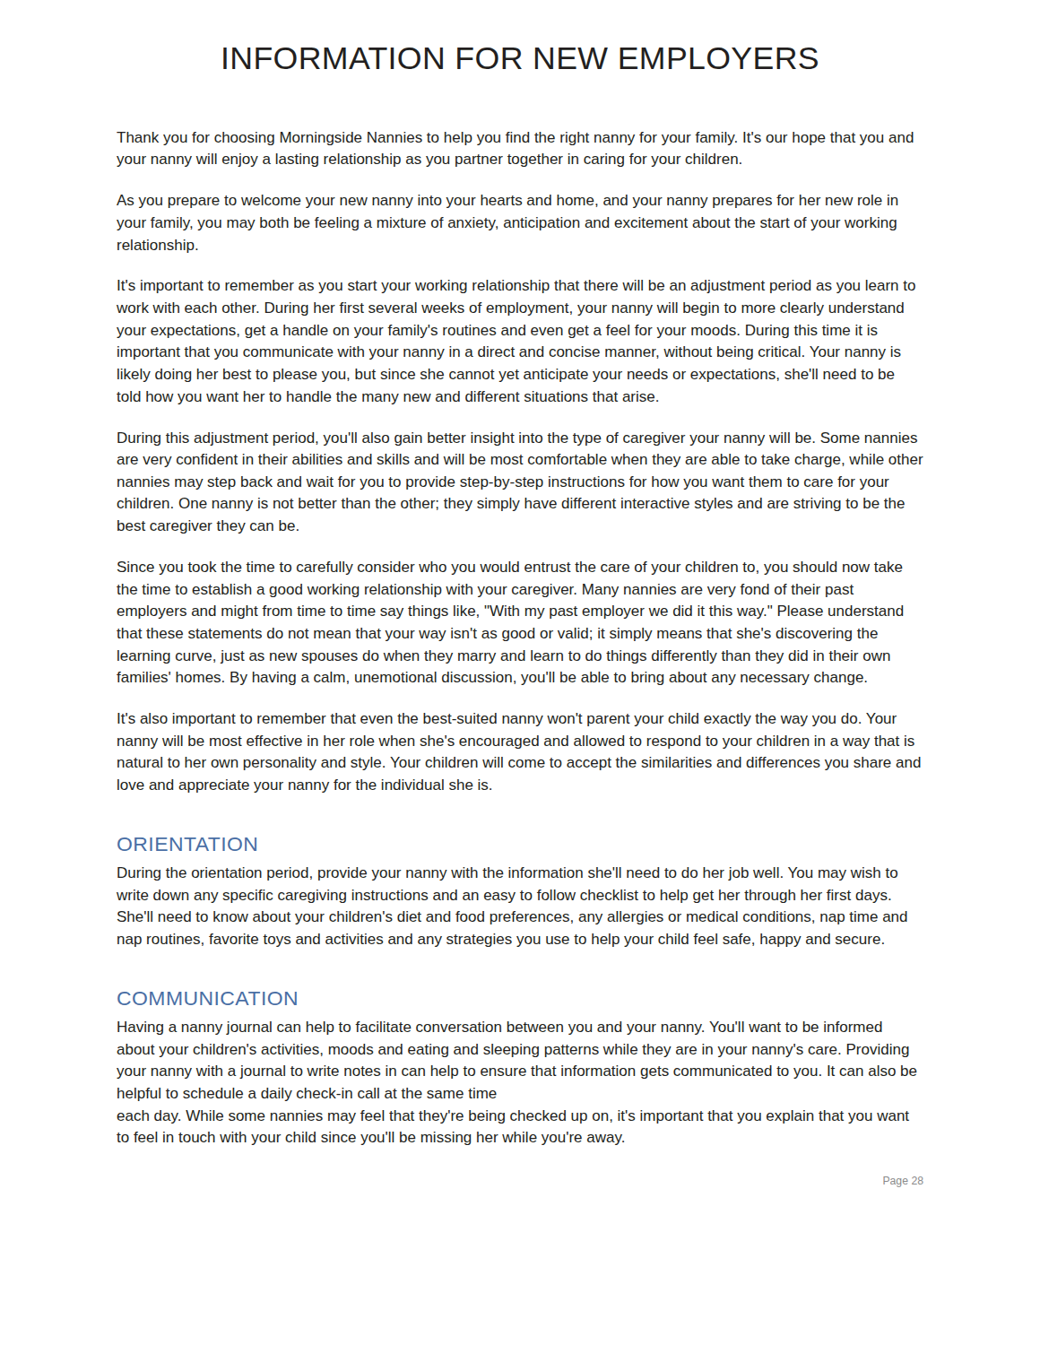INFORMATION FOR NEW EMPLOYERS
Thank you for choosing Morningside Nannies to help you find the right nanny for your family. It's our hope that you and your nanny will enjoy a lasting relationship as you partner together in caring for your children.
As you prepare to welcome your new nanny into your hearts and home, and your nanny prepares for her new role in your family, you may both be feeling a mixture of anxiety, anticipation and excitement about the start of your working relationship.
It's important to remember as you start your working relationship that there will be an adjustment period as you learn to work with each other. During her first several weeks of employment, your nanny will begin to more clearly understand your expectations, get a handle on your family's routines and even get a feel for your moods. During this time it is important that you communicate with your nanny in a direct and concise manner, without being critical. Your nanny is likely doing her best to please you, but since she cannot yet anticipate your needs or expectations, she'll need to be told how you want her to handle the many new and different situations that arise.
During this adjustment period, you'll also gain better insight into the type of caregiver your nanny will be. Some nannies are very confident in their abilities and skills and will be most comfortable when they are able to take charge, while other nannies may step back and wait for you to provide step-by-step instructions for how you want them to care for your children. One nanny is not better than the other; they simply have different interactive styles and are striving to be the best caregiver they can be.
Since you took the time to carefully consider who you would entrust the care of your children to, you should now take the time to establish a good working relationship with your caregiver. Many nannies are very fond of their past employers and might from time to time say things like, "With my past employer we did it this way." Please understand that these statements do not mean that your way isn't as good or valid; it simply means that she's discovering the learning curve, just as new spouses do when they marry and learn to do things differently than they did in their own families' homes. By having a calm, unemotional discussion, you'll be able to bring about any necessary change.
It's also important to remember that even the best-suited nanny won't parent your child exactly the way you do. Your nanny will be most effective in her role when she's encouraged and allowed to respond to your children in a way that is natural to her own personality and style. Your children will come to accept the similarities and differences you share and love and appreciate your nanny for the individual she is.
ORIENTATION
During the orientation period, provide your nanny with the information she'll need to do her job well. You may wish to write down any specific caregiving instructions and an easy to follow checklist to help get her through her first days. She'll need to know about your children's diet and food preferences, any allergies or medical conditions, nap time and nap routines, favorite toys and activities and any strategies you use to help your child feel safe, happy and secure.
COMMUNICATION
Having a nanny journal can help to facilitate conversation between you and your nanny. You'll want to be informed about your children's activities, moods and eating and sleeping patterns while they are in your nanny's care. Providing your nanny with a journal to write notes in can help to ensure that information gets communicated to you. It can also be helpful to schedule a daily check-in call at the same time
each day. While some nannies may feel that they're being checked up on, it's important that you explain that you want to feel in touch with your child since you'll be missing her while you're away.
Page 28